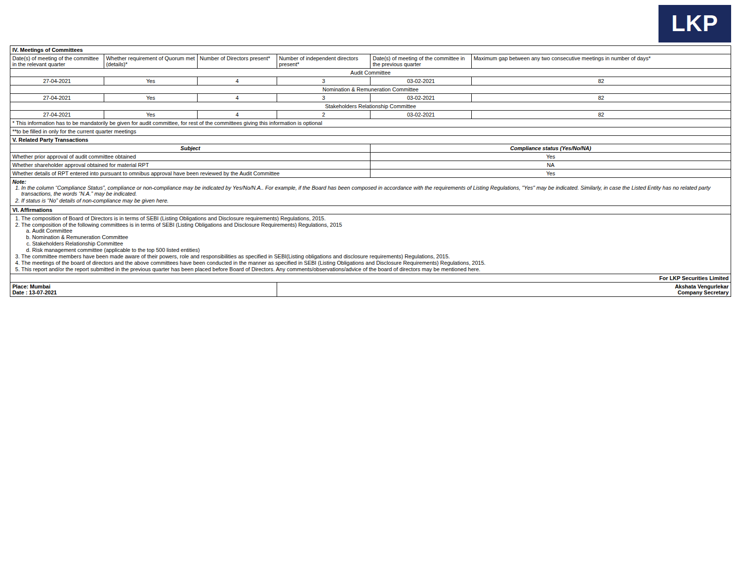LKP
| IV. Meetings of Committees |
| Date(s) of meeting of the committee in the relevant quarter | Whether requirement of Quorum met (details)* | Number of Directors present* | Number of independent directors present* | Date(s) of meeting of the committee in the previous quarter | Maximum gap between any two consecutive meetings in number of days* |
| Audit Committee |
| 27-04-2021 | Yes | 4 | 3 | 03-02-2021 | 82 |
| Nomination & Remuneration Committee |
| 27-04-2021 | Yes | 4 | 3 | 03-02-2021 | 82 |
| Stakeholders Relationship Committee |
| 27-04-2021 | Yes | 4 | 2 | 03-02-2021 | 82 |
| * This information has to be mandatorily be given for audit committee, for rest of the committees giving this information is optional |
| **to be filled in only for the current quarter meetings |
| V. Related Party Transactions |
| Subject | Compliance status (Yes/No/NA) |
| Whether prior approval of audit committee obtained | Yes |
| Whether shareholder approval obtained for material RPT | NA |
| Whether details of RPT entered into pursuant to omnibus approval have been reviewed by the Audit Committee | Yes |
| Note: In the column “Compliance Status”, compliance or non-compliance may be indicated by Yes/No/N.A.. For example, if the Board has been composed in accordance with the requirements of Listing Regulations, "Yes" may be indicated. Similarly, in case the Listed Entity has no related party transactions, the words “N.A.” may be indicated. If status is “No” details of non-compliance may be given here. |
| VI. Affirmations |
| The composition of Board of Directors is in terms of SEBI (Listing Obligations and Disclosure requirements) Regulations, 2015. The composition of the following committees is in terms of SEBI (Listing Obligations and Disclosure Requirements) Regulations, 2015 Audit Committee Nomination & Remuneration Committee Stakeholders Relationship Committee Risk management committee (applicable to the top 500 listed entities) The committee members have been made aware of their powers, role and responsibilities as specified in SEBI(Listing obligations and disclosure requirements) Regulations, 2015. The meetings of the board of directors and the above committees have been conducted in the manner as specified in SEBI (Listing Obligations and Disclosure Requirements) Regulations, 2015. This report and/or the report submitted in the previous quarter has been placed before Board of Directors. Any comments/observations/advice of the board of directors may be mentioned here. |
| For LKP Securities Limited |
| Place: Mumbai Date : 13-07-2021 | Akshata Vengurlekar Company Secretary |